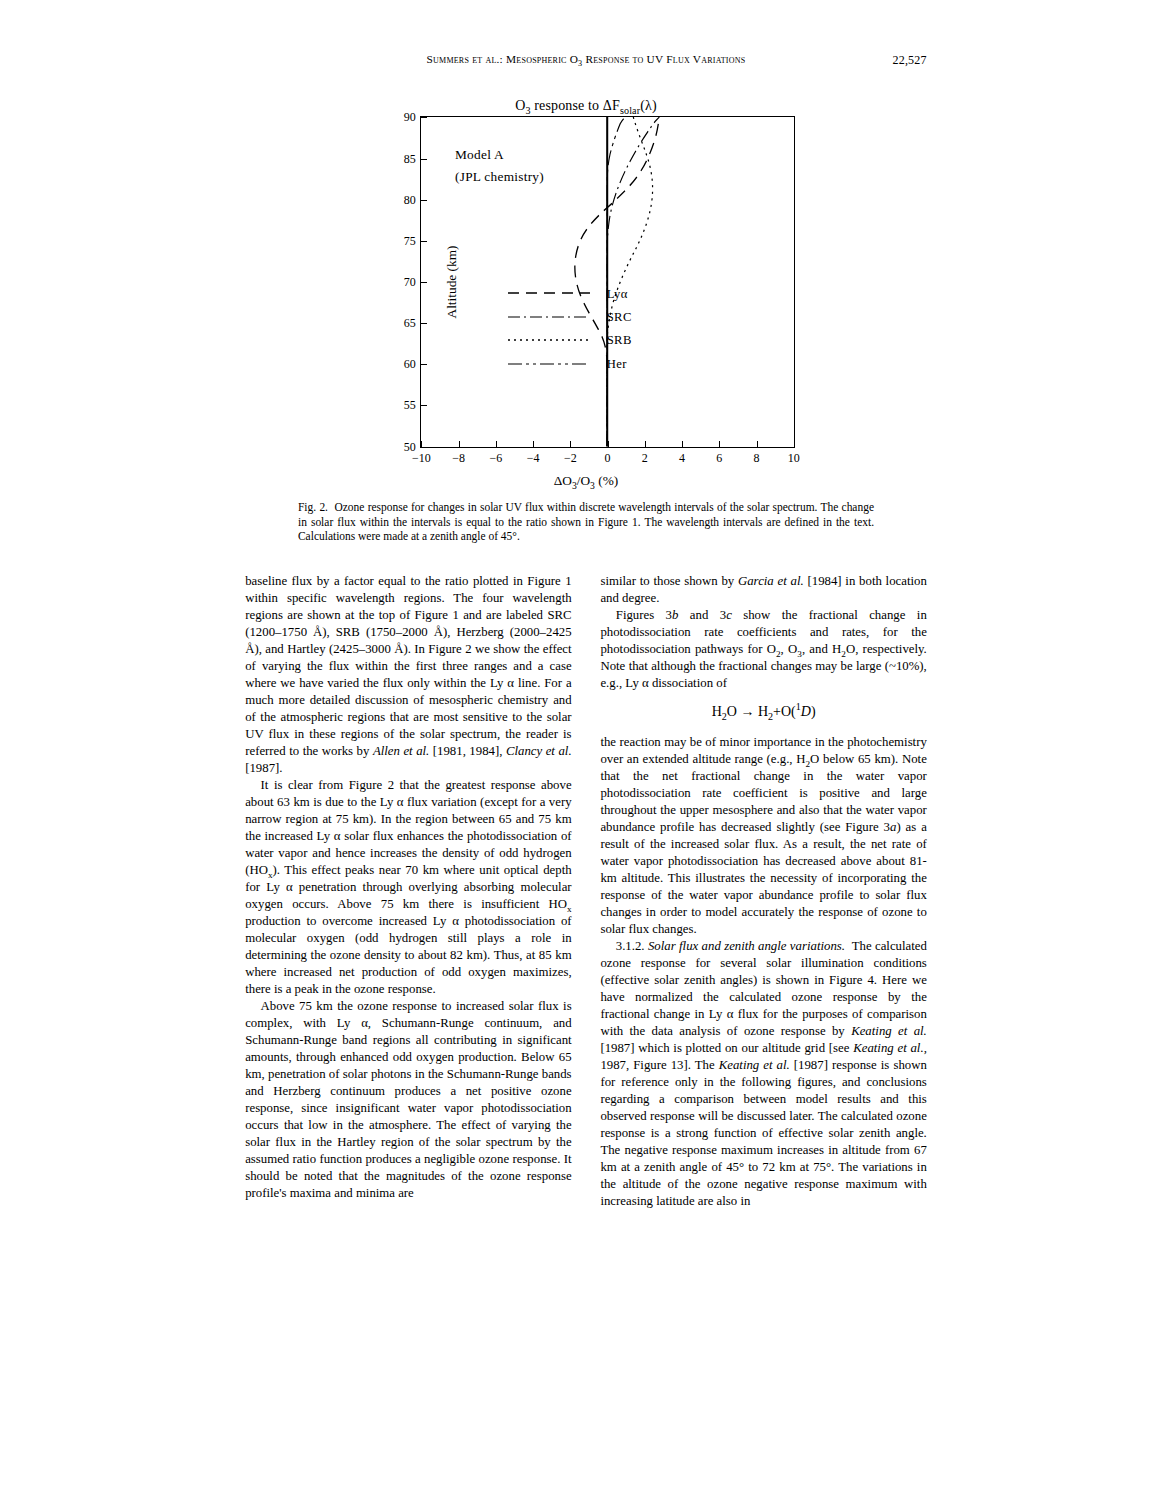Summers et al.: Mesospheric O3 Response to UV Flux Variations 22,527
O3 response to ΔFsolar(λ)
90
85
80
75
70
65
60
55
50
−10
−8
−6
−4
−2
0
2
4
6
8
10
Model A
(JPL chemistry)
Lyα
SRC
SRB
Her
Altitude (km)
ΔO3/O3 (%)
Fig. 2. Ozone response for changes in solar UV flux within discrete wavelength intervals of the solar spectrum. The change in solar flux within the intervals is equal to the ratio shown in Figure 1. The wavelength intervals are defined in the text. Calculations were made at a zenith angle of 45°.
baseline flux by a factor equal to the ratio plotted in Figure 1 within specific wavelength regions. The four wavelength regions are shown at the top of Figure 1 and are labeled SRC (1200–1750 Å), SRB (1750–2000 Å), Herzberg (2000–2425 Å), and Hartley (2425–3000 Å). In Figure 2 we show the effect of varying the flux within the first three ranges and a case where we have varied the flux only within the Ly α line. For a much more detailed discussion of mesospheric chemistry and of the atmospheric regions that are most sensitive to the solar UV flux in these regions of the solar spectrum, the reader is referred to the works by Allen et al. [1981, 1984], Clancy et al. [1987].
It is clear from Figure 2 that the greatest response above about 63 km is due to the Ly α flux variation (except for a very narrow region at 75 km). In the region between 65 and 75 km the increased Ly α solar flux enhances the photodissociation of water vapor and hence increases the density of odd hydrogen (HOx). This effect peaks near 70 km where unit optical depth for Ly α penetration through overlying absorbing molecular oxygen occurs. Above 75 km there is insufficient HOx production to overcome increased Ly α photodissociation of molecular oxygen (odd hydrogen still plays a role in determining the ozone density to about 82 km). Thus, at 85 km where increased net production of odd oxygen maximizes, there is a peak in the ozone response.
Above 75 km the ozone response to increased solar flux is complex, with Ly α, Schumann-Runge continuum, and Schumann-Runge band regions all contributing in significant amounts, through enhanced odd oxygen production. Below 65 km, penetration of solar photons in the Schumann-Runge bands and Herzberg continuum produces a net positive ozone response, since insignificant water vapor photodissociation occurs that low in the atmosphere. The effect of varying the solar flux in the Hartley region of the solar spectrum by the assumed ratio function produces a negligible ozone response. It should be noted that the magnitudes of the ozone response profile's maxima and minima are
similar to those shown by Garcia et al. [1984] in both location and degree.
Figures 3b and 3c show the fractional change in photodissociation rate coefficients and rates, for the photodissociation pathways for O2, O3, and H2O, respectively. Note that although the fractional changes may be large (~10%), e.g., Ly α dissociation of
H2O → H2+O(1D)
the reaction may be of minor importance in the photochemistry over an extended altitude range (e.g., H2O below 65 km). Note that the net fractional change in the water vapor photodissociation rate coefficient is positive and large throughout the upper mesosphere and also that the water vapor abundance profile has decreased slightly (see Figure 3a) as a result of the increased solar flux. As a result, the net rate of water vapor photodissociation has decreased above about 81-km altitude. This illustrates the necessity of incorporating the response of the water vapor abundance profile to solar flux changes in order to model accurately the response of ozone to solar flux changes.
3.1.2. Solar flux and zenith angle variations. The calculated ozone response for several solar illumination conditions (effective solar zenith angles) is shown in Figure 4. Here we have normalized the calculated ozone response by the fractional change in Ly α flux for the purposes of comparison with the data analysis of ozone response by Keating et al. [1987] which is plotted on our altitude grid [see Keating et al., 1987, Figure 13]. The Keating et al. [1987] response is shown for reference only in the following figures, and conclusions regarding a comparison between model results and this observed response will be discussed later. The calculated ozone response is a strong function of effective solar zenith angle. The negative response maximum increases in altitude from 67 km at a zenith angle of 45° to 72 km at 75°. The variations in the altitude of the ozone negative response maximum with increasing latitude are also in